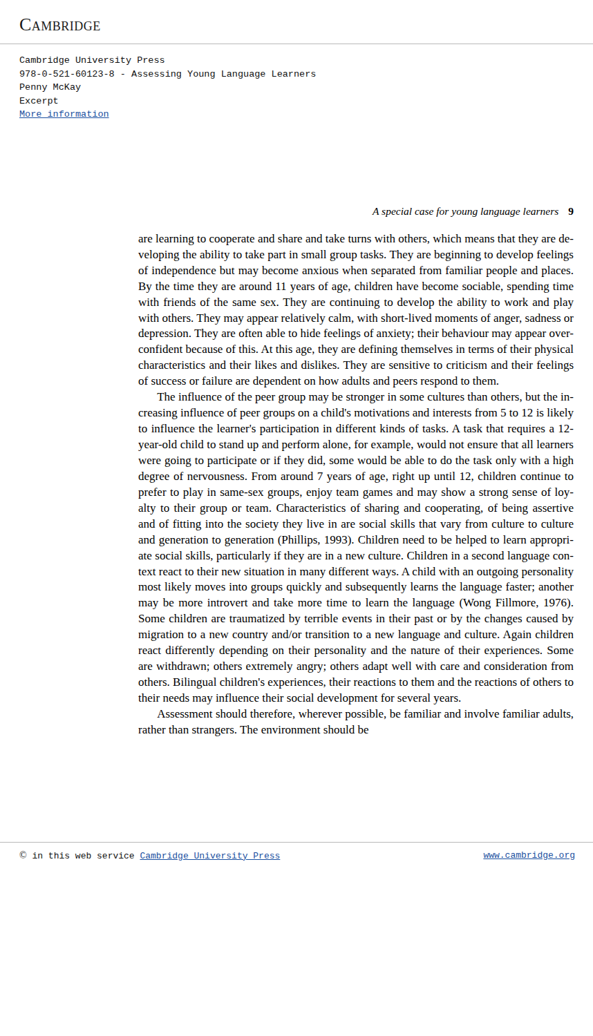Cambridge
Cambridge University Press
978-0-521-60123-8 - Assessing Young Language Learners
Penny McKay
Excerpt
More information
A special case for young language learners 9
are learning to cooperate and share and take turns with others, which means that they are developing the ability to take part in small group tasks. They are beginning to develop feelings of independence but may become anxious when separated from familiar people and places. By the time they are around 11 years of age, children have become sociable, spending time with friends of the same sex. They are continuing to develop the ability to work and play with others. They may appear relatively calm, with short-lived moments of anger, sadness or depression. They are often able to hide feelings of anxiety; their behaviour may appear over-confident because of this. At this age, they are defining themselves in terms of their physical characteristics and their likes and dislikes. They are sensitive to criticism and their feelings of success or failure are dependent on how adults and peers respond to them.
The influence of the peer group may be stronger in some cultures than others, but the increasing influence of peer groups on a child's motivations and interests from 5 to 12 is likely to influence the learner's participation in different kinds of tasks. A task that requires a 12-year-old child to stand up and perform alone, for example, would not ensure that all learners were going to participate or if they did, some would be able to do the task only with a high degree of nervousness. From around 7 years of age, right up until 12, children continue to prefer to play in same-sex groups, enjoy team games and may show a strong sense of loyalty to their group or team. Characteristics of sharing and cooperating, of being assertive and of fitting into the society they live in are social skills that vary from culture to culture and generation to generation (Phillips, 1993). Children need to be helped to learn appropriate social skills, particularly if they are in a new culture. Children in a second language context react to their new situation in many different ways. A child with an outgoing personality most likely moves into groups quickly and subsequently learns the language faster; another may be more introvert and take more time to learn the language (Wong Fillmore, 1976). Some children are traumatized by terrible events in their past or by the changes caused by migration to a new country and/or transition to a new language and culture. Again children react differently depending on their personality and the nature of their experiences. Some are withdrawn; others extremely angry; others adapt well with care and consideration from others. Bilingual children's experiences, their reactions to them and the reactions of others to their needs may influence their social development for several years.
Assessment should therefore, wherever possible, be familiar and involve familiar adults, rather than strangers. The environment should be
© in this web service Cambridge University Press
www.cambridge.org